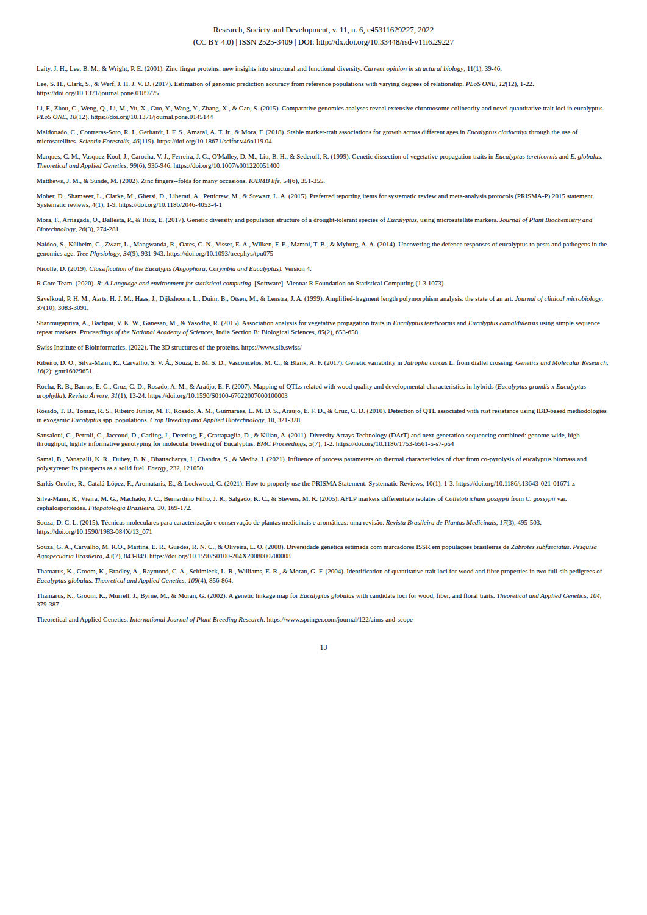Research, Society and Development, v. 11, n. 6, e45311629227, 2022
(CC BY 4.0) | ISSN 2525-3409 | DOI: http://dx.doi.org/10.33448/rsd-v11i6.29227
Laity, J. H., Lee, B. M., & Wright, P. E. (2001). Zinc finger proteins: new insights into structural and functional diversity. Current opinion in structural biology, 11(1), 39-46.
Lee, S. H., Clark, S., & Werf, J. H. J. V. D. (2017). Estimation of genomic prediction accuracy from reference populations with varying degrees of relationship. PLoS ONE, 12(12), 1-22. https://doi.org/10.1371/journal.pone.0189775
Li, F., Zhou, C., Weng, Q., Li, M., Yu, X., Guo, Y., Wang, Y., Zhang, X., & Gan, S. (2015). Comparative genomics analyses reveal extensive chromosome colinearity and novel quantitative trait loci in eucalyptus. PLoS ONE, 10(12). https://doi.org/10.1371/journal.pone.0145144
Maldonado, C., Contreras-Soto, R. I., Gerhardt, I. F. S., Amaral, A. T. Jr., & Mora, F. (2018). Stable marker-trait associations for growth across different ages in Eucalyptus cladocalyx through the use of microsatellites. Scientia Forestalis, 46(119). https://doi.org/10.18671/scifor.v46n119.04
Marques, C. M., Vasquez-Kool, J., Carocha, V. J., Ferreira, J. G., O'Malley, D. M., Liu, B. H., & Sederoff, R. (1999). Genetic dissection of vegetative propagation traits in Eucalyptus tereticornis and E. globulus. Theoretical and Applied Genetics, 99(6), 936-946. https://doi.org/10.1007/s001220051400
Matthews, J. M., & Sunde, M. (2002). Zinc fingers--folds for many occasions. IUBMB life, 54(6), 351-355.
Moher, D., Shamseer, L., Clarke, M., Ghersi, D., Liberati, A., Petticrew, M., & Stewart, L. A. (2015). Preferred reporting items for systematic review and meta-analysis protocols (PRISMA-P) 2015 statement. Systematic reviews, 4(1), 1-9. https://doi.org/10.1186/2046-4053-4-1
Mora, F., Arriagada, O., Ballesta, P., & Ruiz, E. (2017). Genetic diversity and population structure of a drought-tolerant species of Eucalyptus, using microsatellite markers. Journal of Plant Biochemistry and Biotechnology, 26(3), 274-281.
Naidoo, S., Külheim, C., Zwart, L., Mangwanda, R., Oates, C. N., Visser, E. A., Wilken, F. E., Mamni, T. B., & Myburg, A. A. (2014). Uncovering the defence responses of eucalyptus to pests and pathogens in the genomics age. Tree Physiology, 34(9), 931-943. https://doi.org/10.1093/treephys/tpu075
Nicolle, D. (2019). Classification of the Eucalypts (Angophora, Corymbia and Eucalyptus). Version 4.
R Core Team. (2020). R: A Language and environment for statistical computing. [Software]. Vienna: R Foundation on Statistical Computing (1.3.1073).
Savelkoul, P. H. M., Aarts, H. J. M., Haas, J., Dijkshoorn, L., Duim, B., Otsen, M., & Lenstra, J. A. (1999). Amplified-fragment length polymorphism analysis: the state of an art. Journal of clinical microbiology, 37(10), 3083-3091.
Shanmugapriya, A., Bachpai, V. K. W., Ganesan, M., & Yasodha, R. (2015). Association analysis for vegetative propagation traits in Eucalyptus tereticornis and Eucalyptus camaldulensis using simple sequence repeat markers. Proceedings of the National Academy of Sciences, India Section B: Biological Sciences, 85(2), 653-658.
Swiss Institute of Bioinformatics. (2022). The 3D structures of the proteins. https://www.sib.swiss/
Ribeiro, D. O., Silva-Mann, R., Carvalho, S. V. Á., Souza, E. M. S. D., Vasconcelos, M. C., & Blank, A. F. (2017). Genetic variability in Jatropha curcas L. from diallel crossing. Genetics and Molecular Research, 16(2): gmr16029651.
Rocha, R. B., Barros, E. G., Cruz, C. D., Rosado, A. M., & Araújo, E. F. (2007). Mapping of QTLs related with wood quality and developmental characteristics in hybrids (Eucalyptus grandis x Eucalyptus urophylla). Revista Árvore, 31(1), 13-24. https://doi.org/10.1590/S0100-67622007000100003
Rosado, T. B., Tomaz, R. S., Ribeiro Junior, M. F., Rosado, A. M., Guimarães, L. M. D. S., Araújo, E. F. D., & Cruz, C. D. (2010). Detection of QTL associated with rust resistance using IBD-based methodologies in exogamic Eucalyptus spp. populations. Crop Breeding and Applied Biotechnology, 10, 321-328.
Sansaloni, C., Petroli, C., Jaccoud, D., Carling, J., Detering, F., Grattapaglia, D., & Kilian, A. (2011). Diversity Arrays Technology (DArT) and next-generation sequencing combined: genome-wide, high throughput, highly informative genotyping for molecular breeding of Eucalyptus. BMC Proceedings, 5(7), 1-2. https://doi.org/10.1186/1753-6561-5-s7-p54
Samal, B., Vanapalli, K. R., Dubey, B. K., Bhattacharya, J., Chandra, S., & Medha, I. (2021). Influence of process parameters on thermal characteristics of char from co-pyrolysis of eucalyptus biomass and polystyrene: Its prospects as a solid fuel. Energy, 232, 121050.
Sarkis-Onofre, R., Catalá-López, F., Aromataris, E., & Lockwood, C. (2021). How to properly use the PRISMA Statement. Systematic Reviews, 10(1), 1-3. https://doi.org/10.1186/s13643-021-01671-z
Silva-Mann, R., Vieira, M. G., Machado, J. C., Bernardino Filho, J. R., Salgado, K. C., & Stevens, M. R. (2005). AFLP markers differentiate isolates of Colletotrichum gossypii from C. gossypii var. cephalosporioides. Fitopatologia Brasileira, 30, 169-172.
Souza, D. C. L. (2015). Técnicas moleculares para caracterização e conservação de plantas medicinais e aromáticas: uma revisão. Revista Brasileira de Plantas Medicinais, 17(3), 495-503. https://doi.org/10.1590/1983-084X/13_071
Souza, G. A., Carvalho, M. R.O., Martins, E. R., Guedes, R. N. C., & Oliveira, L. O. (2008). Diversidade genética estimada com marcadores ISSR em populações brasileiras de Zabrotes subfasciatus. Pesquisa Agropecuária Brasileira, 43(7), 843-849. https://doi.org/10.1590/S0100-204X2008000700008
Thamarus, K., Groom, K., Bradley, A., Raymond, C. A., Schimleck, L. R., Williams, E. R., & Moran, G. F. (2004). Identification of quantitative trait loci for wood and fibre properties in two full-sib pedigrees of Eucalyptus globulus. Theoretical and Applied Genetics, 109(4), 856-864.
Thamarus, K., Groom, K., Murrell, J., Byrne, M., & Moran, G. (2002). A genetic linkage map for Eucalyptus globulus with candidate loci for wood, fiber, and floral traits. Theoretical and Applied Genetics, 104, 379-387.
Theoretical and Applied Genetics. International Journal of Plant Breeding Research. https://www.springer.com/journal/122/aims-and-scope
13